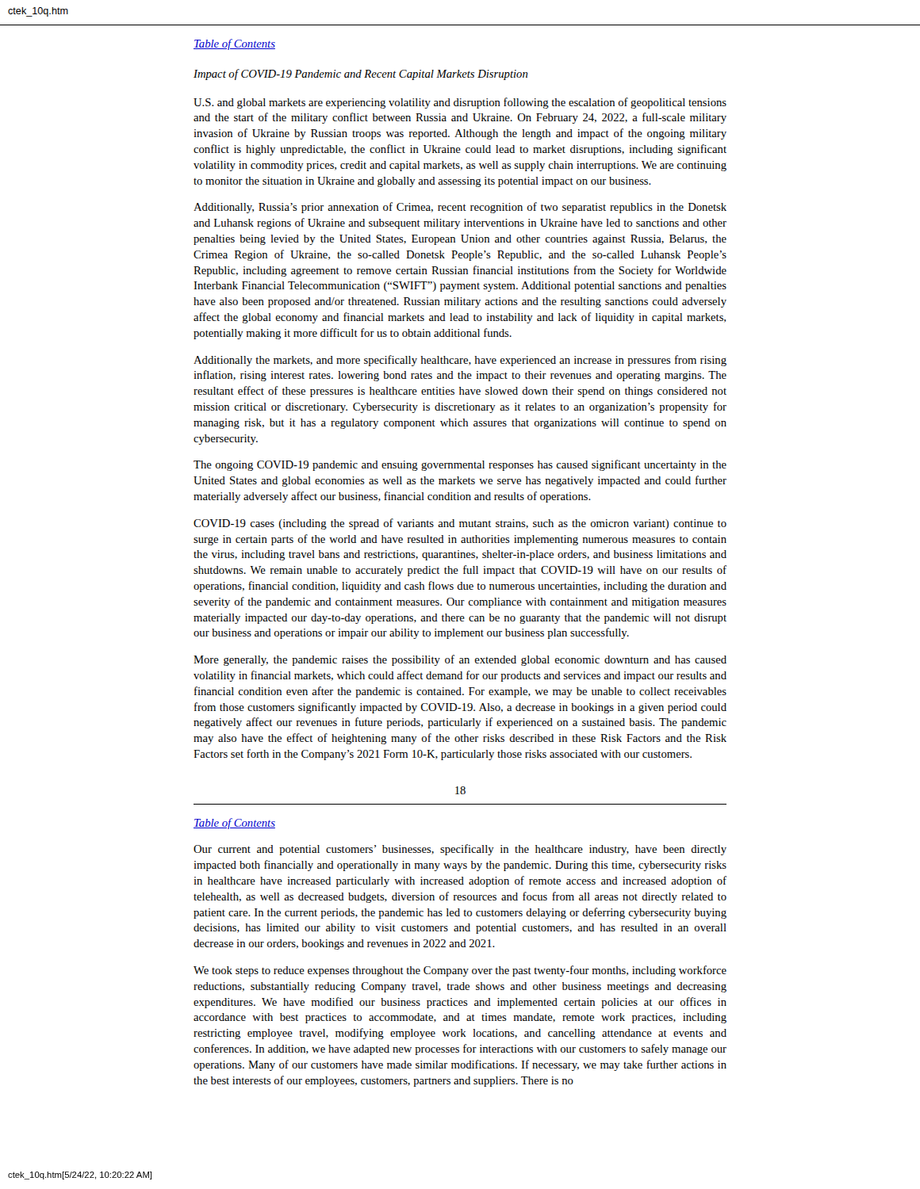ctek_10q.htm
Table of Contents
Impact of COVID-19 Pandemic and Recent Capital Markets Disruption
U.S. and global markets are experiencing volatility and disruption following the escalation of geopolitical tensions and the start of the military conflict between Russia and Ukraine. On February 24, 2022, a full-scale military invasion of Ukraine by Russian troops was reported. Although the length and impact of the ongoing military conflict is highly unpredictable, the conflict in Ukraine could lead to market disruptions, including significant volatility in commodity prices, credit and capital markets, as well as supply chain interruptions. We are continuing to monitor the situation in Ukraine and globally and assessing its potential impact on our business.
Additionally, Russia’s prior annexation of Crimea, recent recognition of two separatist republics in the Donetsk and Luhansk regions of Ukraine and subsequent military interventions in Ukraine have led to sanctions and other penalties being levied by the United States, European Union and other countries against Russia, Belarus, the Crimea Region of Ukraine, the so-called Donetsk People’s Republic, and the so-called Luhansk People’s Republic, including agreement to remove certain Russian financial institutions from the Society for Worldwide Interbank Financial Telecommunication (“SWIFT”) payment system. Additional potential sanctions and penalties have also been proposed and/or threatened. Russian military actions and the resulting sanctions could adversely affect the global economy and financial markets and lead to instability and lack of liquidity in capital markets, potentially making it more difficult for us to obtain additional funds.
Additionally the markets, and more specifically healthcare, have experienced an increase in pressures from rising inflation, rising interest rates. lowering bond rates and the impact to their revenues and operating margins. The resultant effect of these pressures is healthcare entities have slowed down their spend on things considered not mission critical or discretionary. Cybersecurity is discretionary as it relates to an organization’s propensity for managing risk, but it has a regulatory component which assures that organizations will continue to spend on cybersecurity.
The ongoing COVID-19 pandemic and ensuing governmental responses has caused significant uncertainty in the United States and global economies as well as the markets we serve has negatively impacted and could further materially adversely affect our business, financial condition and results of operations.
COVID-19 cases (including the spread of variants and mutant strains, such as the omicron variant) continue to surge in certain parts of the world and have resulted in authorities implementing numerous measures to contain the virus, including travel bans and restrictions, quarantines, shelter-in-place orders, and business limitations and shutdowns. We remain unable to accurately predict the full impact that COVID-19 will have on our results of operations, financial condition, liquidity and cash flows due to numerous uncertainties, including the duration and severity of the pandemic and containment measures. Our compliance with containment and mitigation measures materially impacted our day-to-day operations, and there can be no guaranty that the pandemic will not disrupt our business and operations or impair our ability to implement our business plan successfully.
More generally, the pandemic raises the possibility of an extended global economic downturn and has caused volatility in financial markets, which could affect demand for our products and services and impact our results and financial condition even after the pandemic is contained. For example, we may be unable to collect receivables from those customers significantly impacted by COVID-19. Also, a decrease in bookings in a given period could negatively affect our revenues in future periods, particularly if experienced on a sustained basis. The pandemic may also have the effect of heightening many of the other risks described in these Risk Factors and the Risk Factors set forth in the Company’s 2021 Form 10-K, particularly those risks associated with our customers.
18
Table of Contents
Our current and potential customers’ businesses, specifically in the healthcare industry, have been directly impacted both financially and operationally in many ways by the pandemic. During this time, cybersecurity risks in healthcare have increased particularly with increased adoption of remote access and increased adoption of telehealth, as well as decreased budgets, diversion of resources and focus from all areas not directly related to patient care. In the current periods, the pandemic has led to customers delaying or deferring cybersecurity buying decisions, has limited our ability to visit customers and potential customers, and has resulted in an overall decrease in our orders, bookings and revenues in 2022 and 2021.
We took steps to reduce expenses throughout the Company over the past twenty-four months, including workforce reductions, substantially reducing Company travel, trade shows and other business meetings and decreasing expenditures. We have modified our business practices and implemented certain policies at our offices in accordance with best practices to accommodate, and at times mandate, remote work practices, including restricting employee travel, modifying employee work locations, and cancelling attendance at events and conferences. In addition, we have adapted new processes for interactions with our customers to safely manage our operations. Many of our customers have made similar modifications. If necessary, we may take further actions in the best interests of our employees, customers, partners and suppliers. There is no
ctek_10q.htm[5/24/22, 10:20:22 AM]